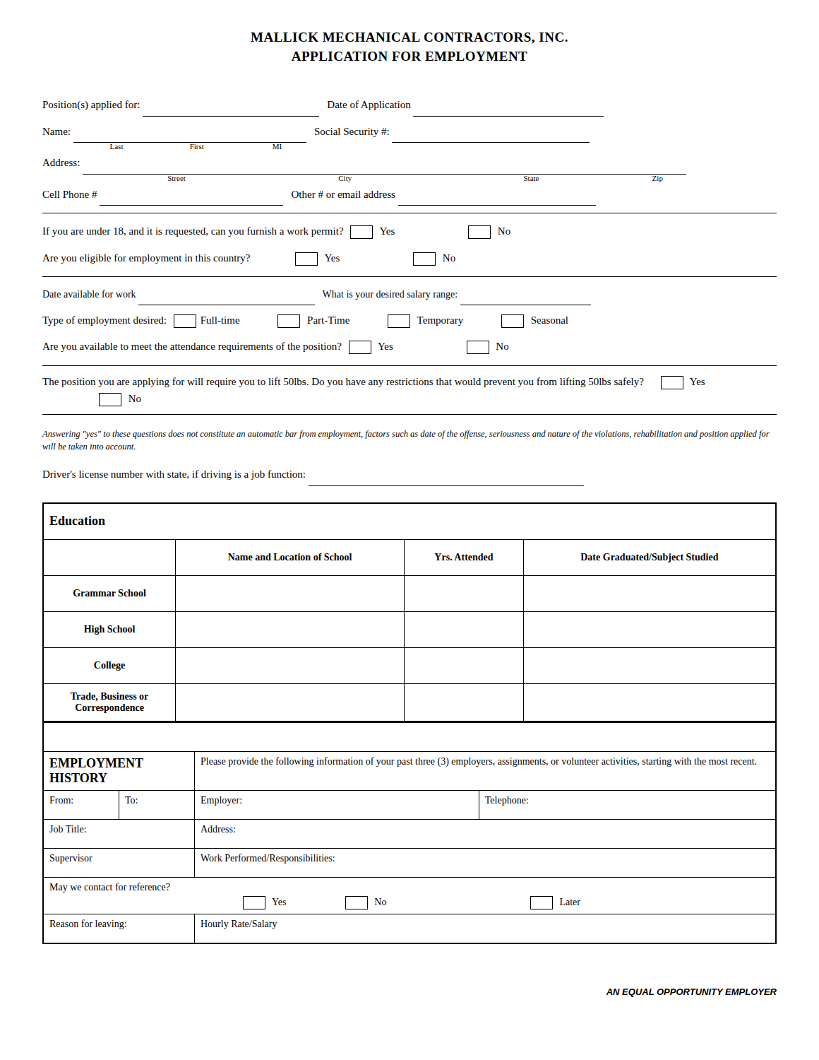MALLICK MECHANICAL CONTRACTORS, INC.
APPLICATION FOR EMPLOYMENT
Position(s) applied for: Date of Application
Name: Social Security #:
Last First MI
Address:
Street City State Zip
Cell Phone # Other # or email address
If you are under 18, and it is requested, can you furnish a work permit? Yes No
Are you eligible for employment in this country? Yes No
Date available for work What is your desired salary range:
Type of employment desired: Full-time Part-Time Temporary Seasonal
Are you available to meet the attendance requirements of the position? Yes No
The position you are applying for will require you to lift 50lbs. Do you have any restrictions that would prevent you from lifting 50lbs safely? Yes No
Answering "yes" to these questions does not constitute an automatic bar from employment, factors such as date of the offense, seriousness and nature of the violations, rehabilitation and position applied for will be taken into account.
Driver's license number with state, if driving is a job function:
| Education |
| | Name and Location of School | Yrs. Attended | Date Graduated/Subject Studied |
| Grammar School | | | |
| High School | | | |
| College | | | |
| Trade, Business or Correspondence | | | |
| EMPLOYMENT HISTORY | Please provide the following information of your past three (3) employers, assignments, or volunteer activities, starting with the most recent. |
| From: | To: | Employer: | Telephone: |
| Job Title: | Address: |
| Supervisor | Work Performed/Responsibilities: |
| May we contact for reference? Yes No Later |
| Reason for leaving: | Hourly Rate/Salary |
AN EQUAL OPPORTUNITY EMPLOYER